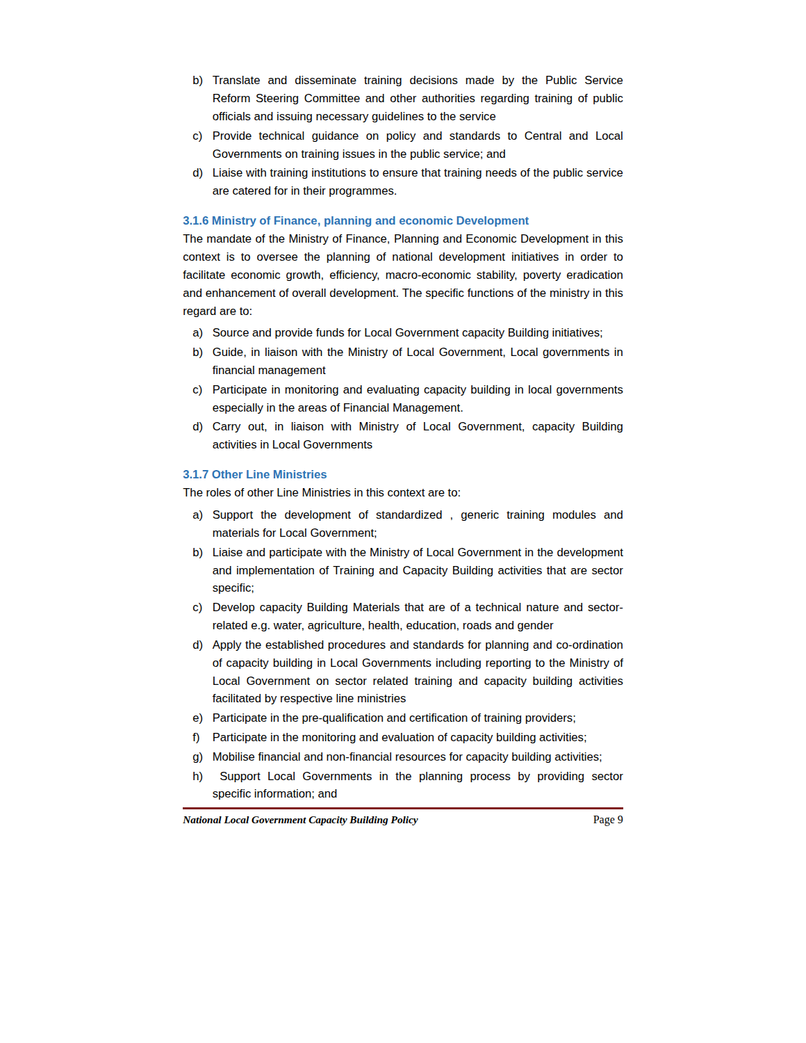b) Translate and disseminate training decisions made by the Public Service Reform Steering Committee and other authorities regarding training of public officials and issuing necessary guidelines to the service
c) Provide technical guidance on policy and standards to Central and Local Governments on training issues in the public service; and
d) Liaise with training institutions to ensure that training needs of the public service are catered for in their programmes.
3.1.6 Ministry of Finance, planning and economic Development
The mandate of the Ministry of Finance, Planning and Economic Development in this context is to oversee the planning of national development initiatives in order to facilitate economic growth, efficiency, macro-economic stability, poverty eradication and enhancement of overall development. The specific functions of the ministry in this regard are to:
a) Source and provide funds for Local Government capacity Building initiatives;
b) Guide, in liaison with the Ministry of Local Government, Local governments in financial management
c) Participate in monitoring and evaluating capacity building in local governments especially in the areas of Financial Management.
d) Carry out, in liaison with Ministry of Local Government, capacity Building activities in Local Governments
3.1.7 Other Line Ministries
The roles of other Line Ministries in this context are to:
a) Support the development of standardized , generic training modules and materials for Local Government;
b) Liaise and participate with the Ministry of Local Government in the development and implementation of Training and Capacity Building activities that are sector specific;
c) Develop capacity Building Materials that are of a technical nature and sector-related e.g. water, agriculture, health, education, roads and gender
d) Apply the established procedures and standards for planning and co-ordination of capacity building in Local Governments including reporting to the Ministry of Local Government on sector related training and capacity building activities facilitated by respective line ministries
e) Participate in the pre-qualification and certification of training providers;
f) Participate in the monitoring and evaluation of capacity building activities;
g) Mobilise financial and non-financial resources for capacity building activities;
h) Support Local Governments in the planning process by providing sector specific information; and
National Local Government Capacity Building Policy Page 9